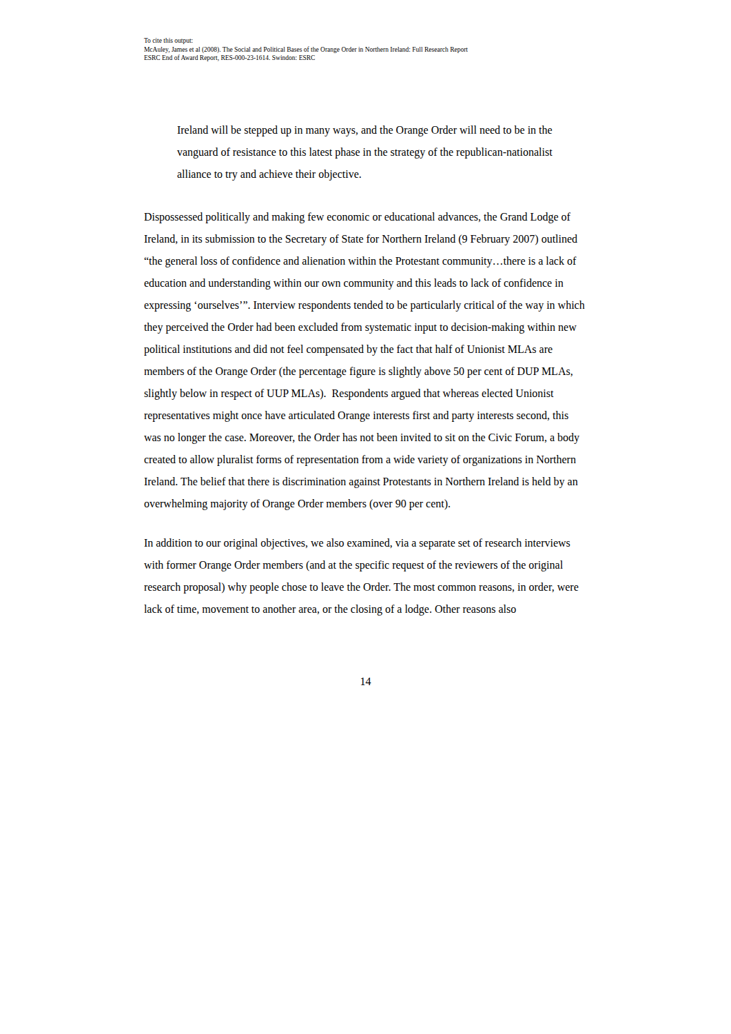To cite this output: McAuley, James et al (2008). The Social and Political Bases of the Orange Order in Northern Ireland: Full Research Report ESRC End of Award Report, RES-000-23-1614. Swindon: ESRC
Ireland will be stepped up in many ways, and the Orange Order will need to be in the vanguard of resistance to this latest phase in the strategy of the republican-nationalist alliance to try and achieve their objective.
Dispossessed politically and making few economic or educational advances, the Grand Lodge of Ireland, in its submission to the Secretary of State for Northern Ireland (9 February 2007) outlined “the general loss of confidence and alienation within the Protestant community…there is a lack of education and understanding within our own community and this leads to lack of confidence in expressing ‘ourselves’”. Interview respondents tended to be particularly critical of the way in which they perceived the Order had been excluded from systematic input to decision-making within new political institutions and did not feel compensated by the fact that half of Unionist MLAs are members of the Orange Order (the percentage figure is slightly above 50 per cent of DUP MLAs, slightly below in respect of UUP MLAs). Respondents argued that whereas elected Unionist representatives might once have articulated Orange interests first and party interests second, this was no longer the case. Moreover, the Order has not been invited to sit on the Civic Forum, a body created to allow pluralist forms of representation from a wide variety of organizations in Northern Ireland. The belief that there is discrimination against Protestants in Northern Ireland is held by an overwhelming majority of Orange Order members (over 90 per cent).
In addition to our original objectives, we also examined, via a separate set of research interviews with former Orange Order members (and at the specific request of the reviewers of the original research proposal) why people chose to leave the Order. The most common reasons, in order, were lack of time, movement to another area, or the closing of a lodge. Other reasons also
14